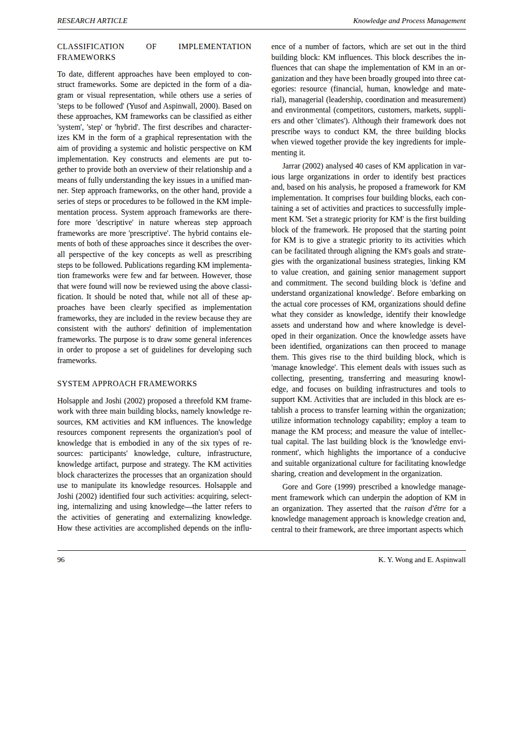RESEARCH ARTICLE Knowledge and Process Management
Classification of Implementation Frameworks
To date, different approaches have been employed to construct frameworks. Some are depicted in the form of a diagram or visual representation, while others use a series of 'steps to be followed' (Yusof and Aspinwall, 2000). Based on these approaches, KM frameworks can be classified as either 'system', 'step' or 'hybrid'. The first describes and characterizes KM in the form of a graphical representation with the aim of providing a systemic and holistic perspective on KM implementation. Key constructs and elements are put together to provide both an overview of their relationship and a means of fully understanding the key issues in a unified manner. Step approach frameworks, on the other hand, provide a series of steps or procedures to be followed in the KM implementation process. System approach frameworks are therefore more 'descriptive' in nature whereas step approach frameworks are more 'prescriptive'. The hybrid contains elements of both of these approaches since it describes the overall perspective of the key concepts as well as prescribing steps to be followed. Publications regarding KM implementation frameworks were few and far between. However, those that were found will now be reviewed using the above classification. It should be noted that, while not all of these approaches have been clearly specified as implementation frameworks, they are included in the review because they are consistent with the authors' definition of implementation frameworks. The purpose is to draw some general inferences in order to propose a set of guidelines for developing such frameworks.
System Approach Frameworks
Holsapple and Joshi (2002) proposed a threefold KM framework with three main building blocks, namely knowledge resources, KM activities and KM influences. The knowledge resources component represents the organization's pool of knowledge that is embodied in any of the six types of resources: participants' knowledge, culture, infrastructure, knowledge artifact, purpose and strategy. The KM activities block characterizes the processes that an organization should use to manipulate its knowledge resources. Holsapple and Joshi (2002) identified four such activities: acquiring, selecting, internalizing and using knowledge—the latter refers to the activities of generating and externalizing knowledge. How these activities are accomplished depends on the influ­ence of a number of factors, which are set out in the third building block: KM influences. This block describes the influences that can shape the implementation of KM in an organization and they have been broadly grouped into three categories: resource (financial, human, knowledge and material), managerial (leadership, coordination and measurement) and environmental (competitors, customers, markets, suppliers and other 'climates'). Although their framework does not prescribe ways to conduct KM, the three building blocks when viewed together provide the key ingredients for implementing it.
Jarrar (2002) analysed 40 cases of KM application in various large organizations in order to identify best practices and, based on his analysis, he proposed a framework for KM implementation. It comprises four building blocks, each containing a set of activities and practices to successfully implement KM. 'Set a strategic priority for KM' is the first building block of the framework. He proposed that the starting point for KM is to give a strategic priority to its activities which can be facilitated through aligning the KM's goals and strategies with the organizational business strategies, linking KM to value creation, and gaining senior management support and commitment. The second building block is 'define and understand organizational knowledge'. Before embarking on the actual core processes of KM, organizations should define what they consider as knowledge, identify their knowledge assets and understand how and where knowledge is developed in their organization. Once the knowledge assets have been identified, organizations can then proceed to manage them. This gives rise to the third building block, which is 'manage knowledge'. This element deals with issues such as collecting, presenting, transferring and measuring knowledge, and focuses on building infrastructures and tools to support KM. Activities that are included in this block are establish a process to transfer learning within the organization; utilize information technology capability; employ a team to manage the KM process; and measure the value of intellectual capital. The last building block is the 'knowledge environment', which highlights the importance of a conducive and suitable organizational culture for facilitating knowledge sharing, creation and development in the organization.
Gore and Gore (1999) prescribed a knowledge management framework which can underpin the adoption of KM in an organization. They asserted that the raison d'être for a knowledge management approach is knowledge creation and, central to their framework, are three important aspects which
96 K. Y. Wong and E. Aspinwall